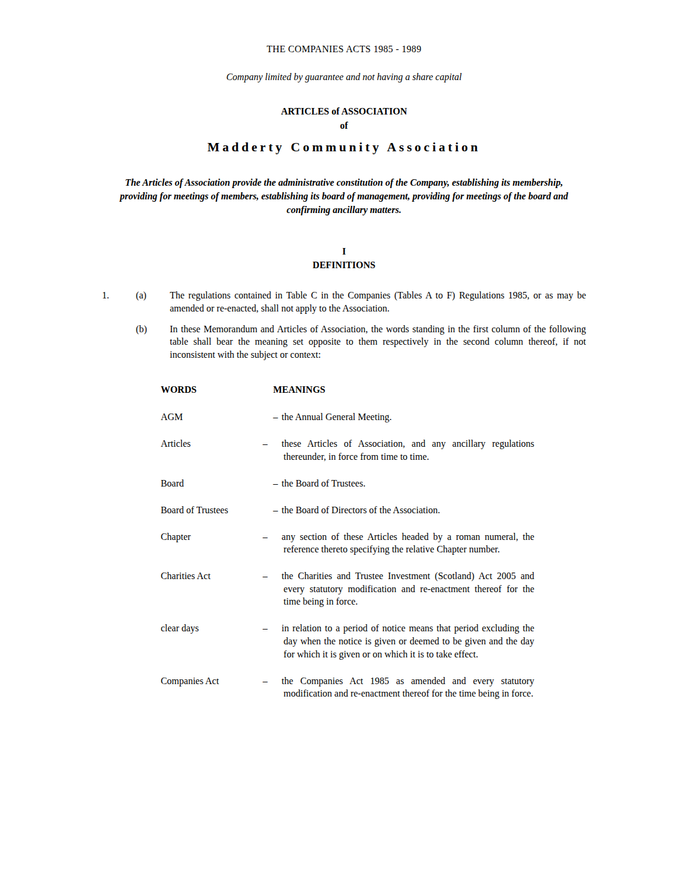THE COMPANIES ACTS 1985 - 1989
Company limited by guarantee and not having a share capital
ARTICLES of ASSOCIATION of Madderty Community Association
The Articles of Association provide the administrative constitution of the Company, establishing its membership, providing for meetings of members, establishing its board of management, providing for meetings of the board and confirming ancillary matters.
I DEFINITIONS
| 1. | (a) | The regulations contained in Table C in the Companies (Tables A to F) Regulations 1985, or as may be amended or re-enacted, shall not apply to the Association. |
| | (b) | In these Memorandum and Articles of Association, the words standing in the first column of the following table shall bear the meaning set opposite to them respectively in the second column thereof, if not inconsistent with the subject or context: |
| WORDS | MEANINGS |
| --- | --- |
| AGM | – the Annual General Meeting. |
| Articles | – these Articles of Association, and any ancillary regulations thereunder, in force from time to time. |
| Board | – the Board of Trustees. |
| Board of Trustees | – the Board of Directors of the Association. |
| Chapter | – any section of these Articles headed by a roman numeral, the reference thereto specifying the relative Chapter number. |
| Charities Act | – the Charities and Trustee Investment (Scotland) Act 2005 and every statutory modification and re-enactment thereof for the time being in force. |
| clear days | – in relation to a period of notice means that period excluding the day when the notice is given or deemed to be given and the day for which it is given or on which it is to take effect. |
| Companies Act | – the Companies Act 1985 as amended and every statutory modification and re-enactment thereof for the time being in force. |